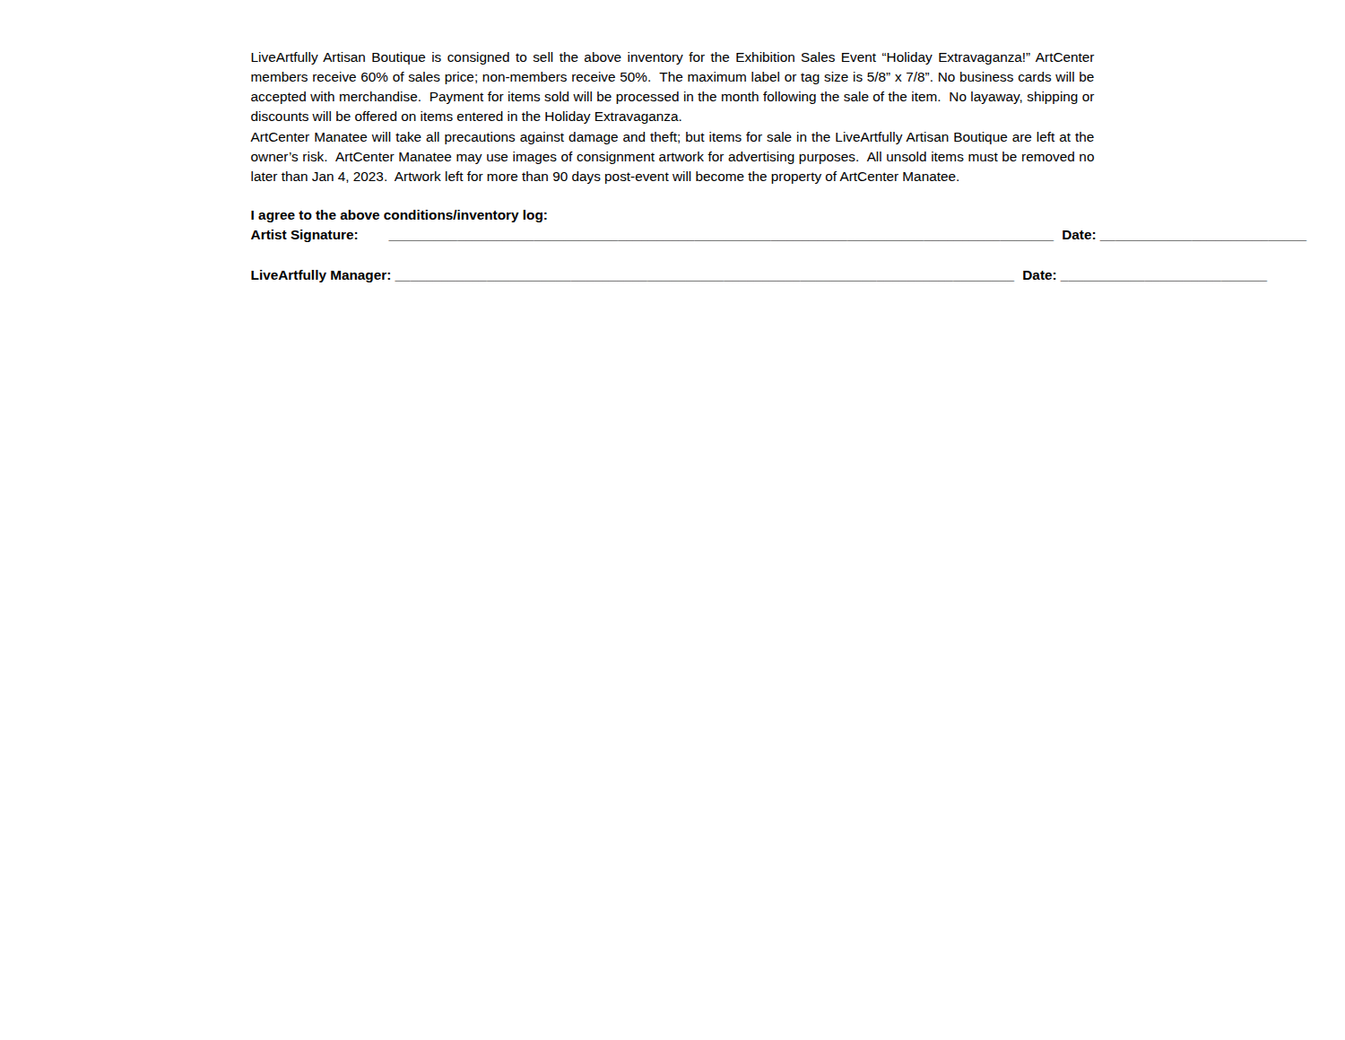LiveArtfully Artisan Boutique is consigned to sell the above inventory for the Exhibition Sales Event “Holiday Extravaganza!” ArtCenter members receive 60% of sales price; non-members receive 50%. The maximum label or tag size is 5/8” x 7/8”. No business cards will be accepted with merchandise. Payment for items sold will be processed in the month following the sale of the item. No layaway, shipping or discounts will be offered on items entered in the Holiday Extravaganza.
ArtCenter Manatee will take all precautions against damage and theft; but items for sale in the LiveArtfully Artisan Boutique are left at the owner’s risk. ArtCenter Manatee may use images of consignment artwork for advertising purposes. All unsold items must be removed no later than Jan 4, 2023. Artwork left for more than 90 days post-event will become the property of ArtCenter Manatee.
I agree to the above conditions/inventory log:
Artist Signature: _______________________________________________________________________________________Date: ___________________________
LiveArtfully Manager: _________________________________________________________________________________Date: ___________________________